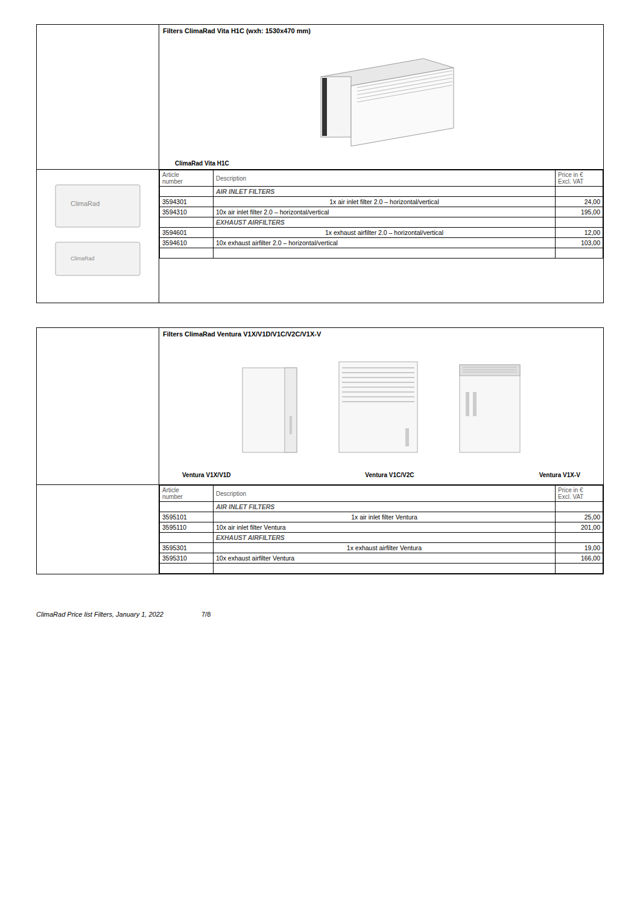| | Filters ClimaRad Vita H1C (wxh: 1530x470 mm) ClimaRad Vita H1C |
| | / Article number / Description / Price in € Excl. VAT / / --- / --- / --- / / / AIR INLET FILTERS / / / 3594301 / 1x air inlet filter 2.0 – horizontal/vertical / 24,00 / / 3594310 / 10x air inlet filter 2.0 – horizontal/vertical / 195,00 / / / EXHAUST AIRFILTERS / / / 3594601 / 1x exhaust airfilter 2.0 – horizontal/vertical / 12,00 / / 3594610 / 10x exhaust airfilter 2.0 – horizontal/vertical / 103,00 / |
| | Filters ClimaRad Ventura V1X/V1D/V1C/V2C/V1X-V / Ventura V1X/V1D / Ventura V1C/V2C / Ventura V1X-V / |
| | / Article number / Description / Price in € Excl. VAT / / --- / --- / --- / / / AIR INLET FILTERS / / / 3595101 / 1x air inlet filter Ventura / 25,00 / / 3595110 / 10x air inlet filter Ventura / 201,00 / / / EXHAUST AIRFILTERS / / / 3595301 / 1x exhaust airfilter Ventura / 19,00 / / 3595310 / 10x exhaust airfilter Ventura / 166,00 / |
ClimaRad Price list Filters, January 1, 2022 7/8